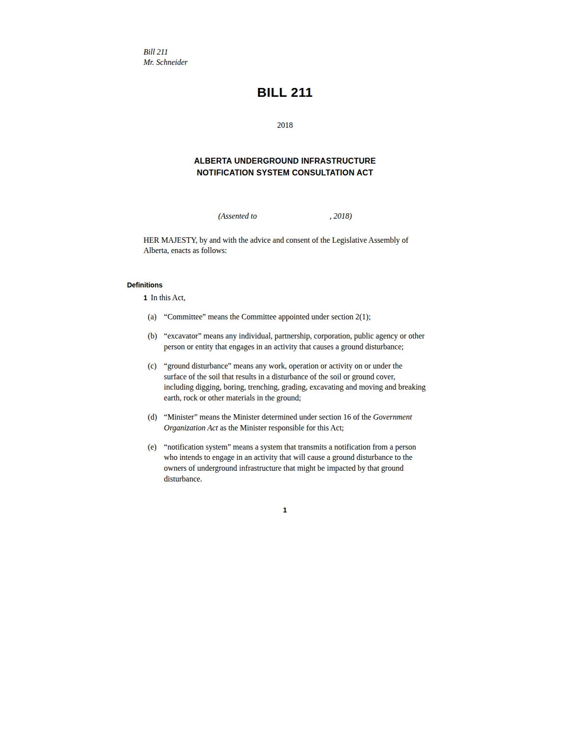Bill 211
Mr. Schneider
BILL 211
2018
ALBERTA UNDERGROUND INFRASTRUCTURE
NOTIFICATION SYSTEM CONSULTATION ACT
(Assented to , 2018)
HER MAJESTY, by and with the advice and consent of the Legislative Assembly of Alberta, enacts as follows:
Definitions
1 In this Act,
(a)“Committee” means the Committee appointed under section 2(1);
(b)“excavator” means any individual, partnership, corporation, public agency or other person or entity that engages in an activity that causes a ground disturbance;
(c)“ground disturbance” means any work, operation or activity on or under the surface of the soil that results in a disturbance of the soil or ground cover, including digging, boring, trenching, grading, excavating and moving and breaking earth, rock or other materials in the ground;
(d)“Minister” means the Minister determined under section 16 of the Government Organization Act as the Minister responsible for this Act;
(e)“notification system” means a system that transmits a notification from a person who intends to engage in an activity that will cause a ground disturbance to the owners of underground infrastructure that might be impacted by that ground disturbance.
1